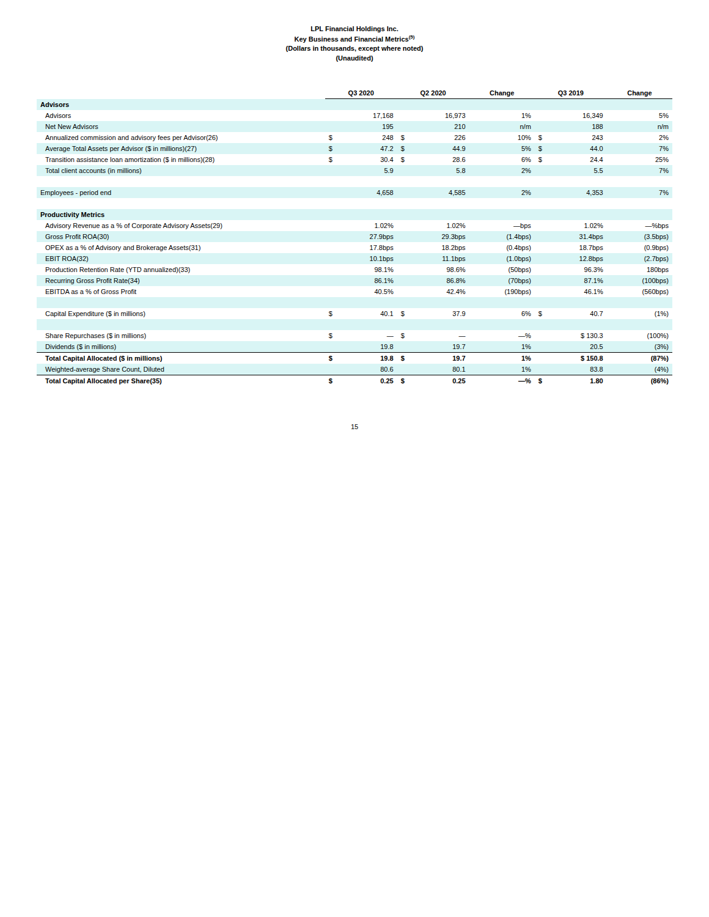LPL Financial Holdings Inc.
Key Business and Financial Metrics(5)
(Dollars in thousands, except where noted)
(Unaudited)
| | Q3 2020 | Q2 2020 | Change | Q3 2019 | Change |
| --- | --- | --- | --- | --- | --- |
| Advisors | | | | | |
| Advisors | | 17,168 | | 16,973 | 1% | | 16,349 | 5% |
| Net New Advisors | | 195 | | 210 | n/m | | 188 | n/m |
| Annualized commission and advisory fees per Advisor(26) | $ | 248 | $ | 226 | 10% | $ | 243 | 2% |
| Average Total Assets per Advisor ($ in millions)(27) | $ | 47.2 | $ | 44.9 | 5% | $ | 44.0 | 7% |
| Transition assistance loan amortization ($ in millions)(28) | $ | 30.4 | $ | 28.6 | 6% | $ | 24.4 | 25% |
| Total client accounts (in millions) | | 5.9 | | 5.8 | 2% | | 5.5 | 7% |
| Employees - period end | | 4,658 | | 4,585 | 2% | | 4,353 | 7% |
| Productivity Metrics | | | | | |
| Advisory Revenue as a % of Corporate Advisory Assets(29) | | 1.02% | | 1.02% | —bps | | 1.02% | —%bps |
| Gross Profit ROA(30) | | 27.9bps | | 29.3bps | (1.4bps) | | 31.4bps | (3.5bps) |
| OPEX as a % of Advisory and Brokerage Assets(31) | | 17.8bps | | 18.2bps | (0.4bps) | | 18.7bps | (0.9bps) |
| EBIT ROA(32) | | 10.1bps | | 11.1bps | (1.0bps) | | 12.8bps | (2.7bps) |
| Production Retention Rate (YTD annualized)(33) | | 98.1% | | 98.6% | (50bps) | | 96.3% | 180bps |
| Recurring Gross Profit Rate(34) | | 86.1% | | 86.8% | (70bps) | | 87.1% | (100bps) |
| EBITDA as a % of Gross Profit | | 40.5% | | 42.4% | (190bps) | | 46.1% | (560bps) |
| Capital Expenditure ($ in millions) | $ | 40.1 | $ | 37.9 | 6% | $ | 40.7 | (1%) |
| Share Repurchases ($ in millions) | $ | — | $ | — | —% | | $ 130.3 | (100%) |
| Dividends ($ in millions) | | 19.8 | | 19.7 | 1% | | 20.5 | (3%) |
| Total Capital Allocated ($ in millions) | $ | 19.8 | $ | 19.7 | 1% | | $ 150.8 | (87%) |
| Weighted-average Share Count, Diluted | | 80.6 | | 80.1 | 1% | | 83.8 | (4%) |
| Total Capital Allocated per Share(35) | $ | 0.25 | $ | 0.25 | —% | $ | 1.80 | (86%) |
15